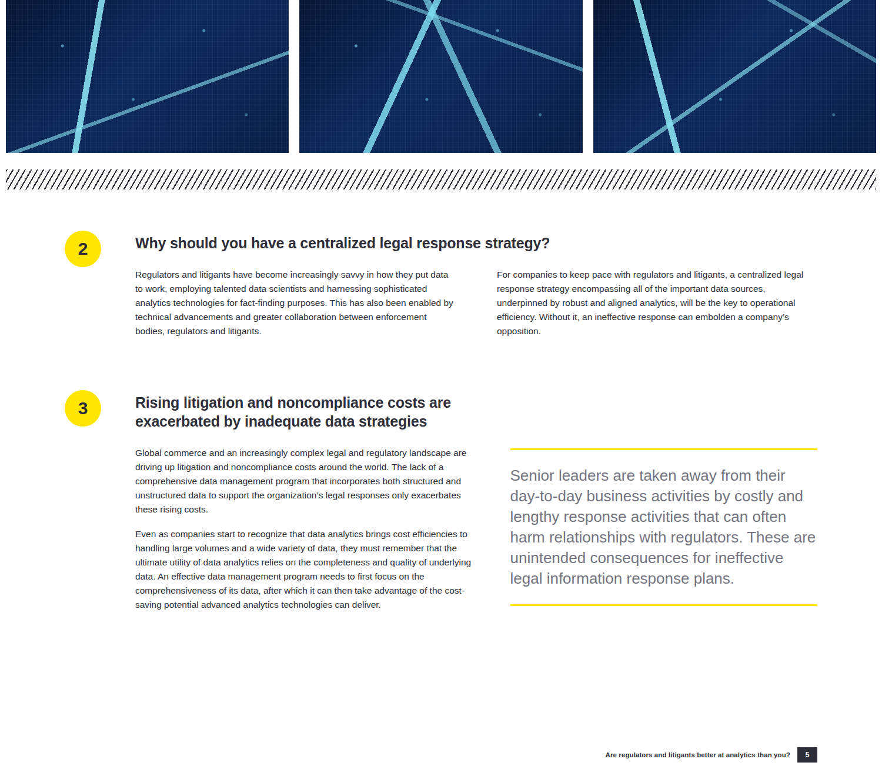2
Why should you have a centralized legal response strategy?
Regulators and litigants have become increasingly savvy in how they put data to work, employing talented data scientists and harnessing sophisticated analytics technologies for fact-finding purposes. This has also been enabled by technical advancements and greater collaboration between enforcement bodies, regulators and litigants.
For companies to keep pace with regulators and litigants, a centralized legal response strategy encompassing all of the important data sources, underpinned by robust and aligned analytics, will be the key to operational efficiency. Without it, an ineffective response can embolden a company’s opposition.
3
Rising litigation and noncompliance costs are exacerbated by inadequate data strategies
Global commerce and an increasingly complex legal and regulatory landscape are driving up litigation and noncompliance costs around the world. The lack of a comprehensive data management program that incorporates both structured and unstructured data to support the organization’s legal responses only exacerbates these rising costs.
Even as companies start to recognize that data analytics brings cost efficiencies to handling large volumes and a wide variety of data, they must remember that the ultimate utility of data analytics relies on the completeness and quality of underlying data. An effective data management program needs to first focus on the comprehensiveness of its data, after which it can then take advantage of the cost-saving potential advanced analytics technologies can deliver.
Senior leaders are taken away from their day-to-day business activities by costly and lengthy response activities that can often harm relationships with regulators. These are unintended consequences for ineffective legal information response plans.
Are regulators and litigants better at analytics than you?
5